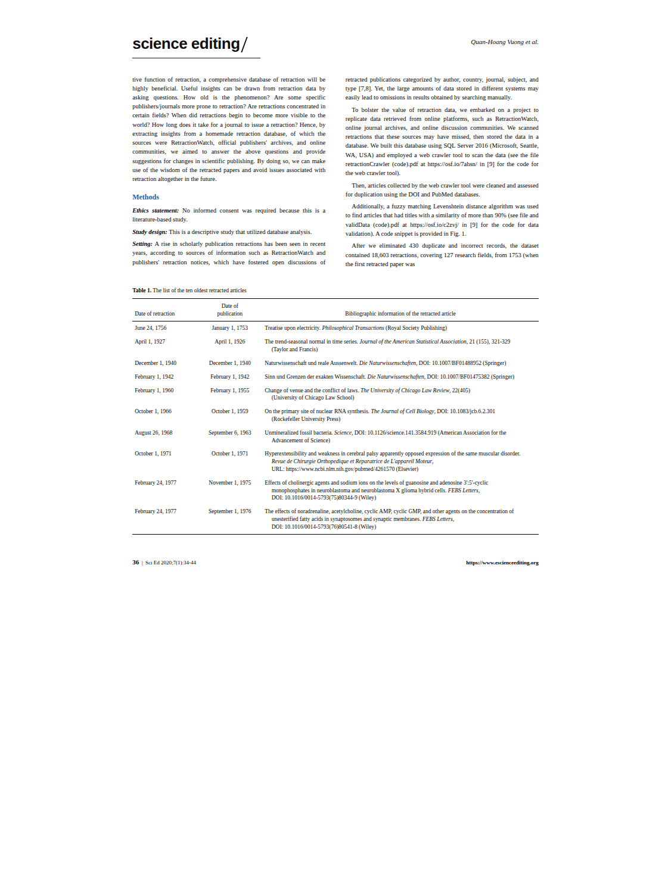science editing
Quan-Hoang Vuong et al.
tive function of retraction, a comprehensive database of retraction will be highly beneficial. Useful insights can be drawn from retraction data by asking questions. How old is the phenomenon? Are some specific publishers/journals more prone to retraction? Are retractions concentrated in certain fields? When did retractions begin to become more visible to the world? How long does it take for a journal to issue a retraction? Hence, by extracting insights from a homemade retraction database, of which the sources were RetractionWatch, official publishers' archives, and online communities, we aimed to answer the above questions and provide suggestions for changes in scientific publishing. By doing so, we can make use of the wisdom of the retracted papers and avoid issues associated with retraction altogether in the future.
Methods
Ethics statement: No informed consent was required because this is a literature-based study.
Study design: This is a descriptive study that utilized database analysis.
Setting: A rise in scholarly publication retractions has been seen in recent years, according to sources of information such as RetractionWatch and publishers' retraction notices, which have fostered open discussions of retracted publications categorized by author, country, journal, subject, and type [7,8]. Yet, the large amounts of data stored in different systems may easily lead to omissions in results obtained by searching manually.
To bolster the value of retraction data, we embarked on a project to replicate data retrieved from online platforms, such as RetractionWatch, online journal archives, and online discussion communities. We scanned retractions that these sources may have missed, then stored the data in a database. We built this database using SQL Server 2016 (Microsoft, Seattle, WA, USA) and employed a web crawler tool to scan the data (see the file retractionCrawler (code).pdf at https://osf.io/7ahsn/ in [9] for the code for the web crawler tool).
Then, articles collected by the web crawler tool were cleaned and assessed for duplication using the DOI and PubMed databases.
Additionally, a fuzzy matching Levenshtein distance algorithm was used to find articles that had titles with a similarity of more than 90% (see file and validData (code).pdf at https://osf.io/c2zvj/ in [9] for the code for data validation). A code snippet is provided in Fig. 1.
After we eliminated 430 duplicate and incorrect records, the dataset contained 18,603 retractions, covering 127 research fields, from 1753 (when the first retracted paper was
Table 1. The list of the ten oldest retracted articles
| Date of retraction | Date of publication | Bibliographic information of the retracted article |
| --- | --- | --- |
| June 24, 1756 | January 1, 1753 | Treatise upon electricity. Philosophical Transactions (Royal Society Publishing) |
| April 1, 1927 | April 1, 1926 | The trend-seasonal normal in time series. Journal of the American Statistical Association , 21 (155), 321-329 (Taylor and Francis) |
| December 1, 1940 | December 1, 1940 | Naturwissenschaft und reale Aussenwelt. Die Naturwissenschaften , DOI: 10.1007/BF01488952 (Springer) |
| February 1, 1942 | February 1, 1942 | Sinn und Grenzen der exakten Wissenschaft. Die Naturwissenschaften , DOI: 10.1007/BF01475382 (Springer) |
| February 1, 1960 | February 1, 1955 | Change of venue and the conflict of laws. The University of Chicago Law Review , 22(405) (University of Chicago Law School) |
| October 1, 1966 | October 1, 1959 | On the primary site of nuclear RNA synthesis. The Journal of Cell Biology , DOI: 10.1083/jcb.6.2.301 (Rockefeller University Press) |
| August 26, 1968 | September 6, 1963 | Unmineralized fossil bacteria. Science , DOI: 10.1126/science.141.3584.919 (American Association for the Advancement of Science) |
| October 1, 1971 | October 1, 1971 | Hyperextensibility and weakness in cerebral palsy apparently opposed expression of the same muscular disorder. Revue de Chirurgie Orthopedique et Reparatrice de L'appareil Moteur , URL: https://www.ncbi.nlm.nih.gov/pubmed/4261570 (Elsevier) |
| February 24, 1977 | November 1, 1975 | Effects of cholinergic agents and sodium ions on the levels of guanosine and adenosine 3':5'-cyclic monophosphates in neuroblastoma and neuroblastoma X glioma hybrid cells. FEBS Letters , DOI: 10.1016/0014-5793(75)80344-9 (Wiley) |
| February 24, 1977 | September 1, 1976 | The effects of noradrenaline, acetylcholine, cyclic AMP, cyclic GMP, and other agents on the concentration of unesterified fatty acids in synaptosomes and synaptic membranes. FEBS Letters , DOI: 10.1016/0014-5793(76)80541-8 (Wiley) |
36 | Sci Ed 2020;7(1):34-44
https://www.escienceediting.org